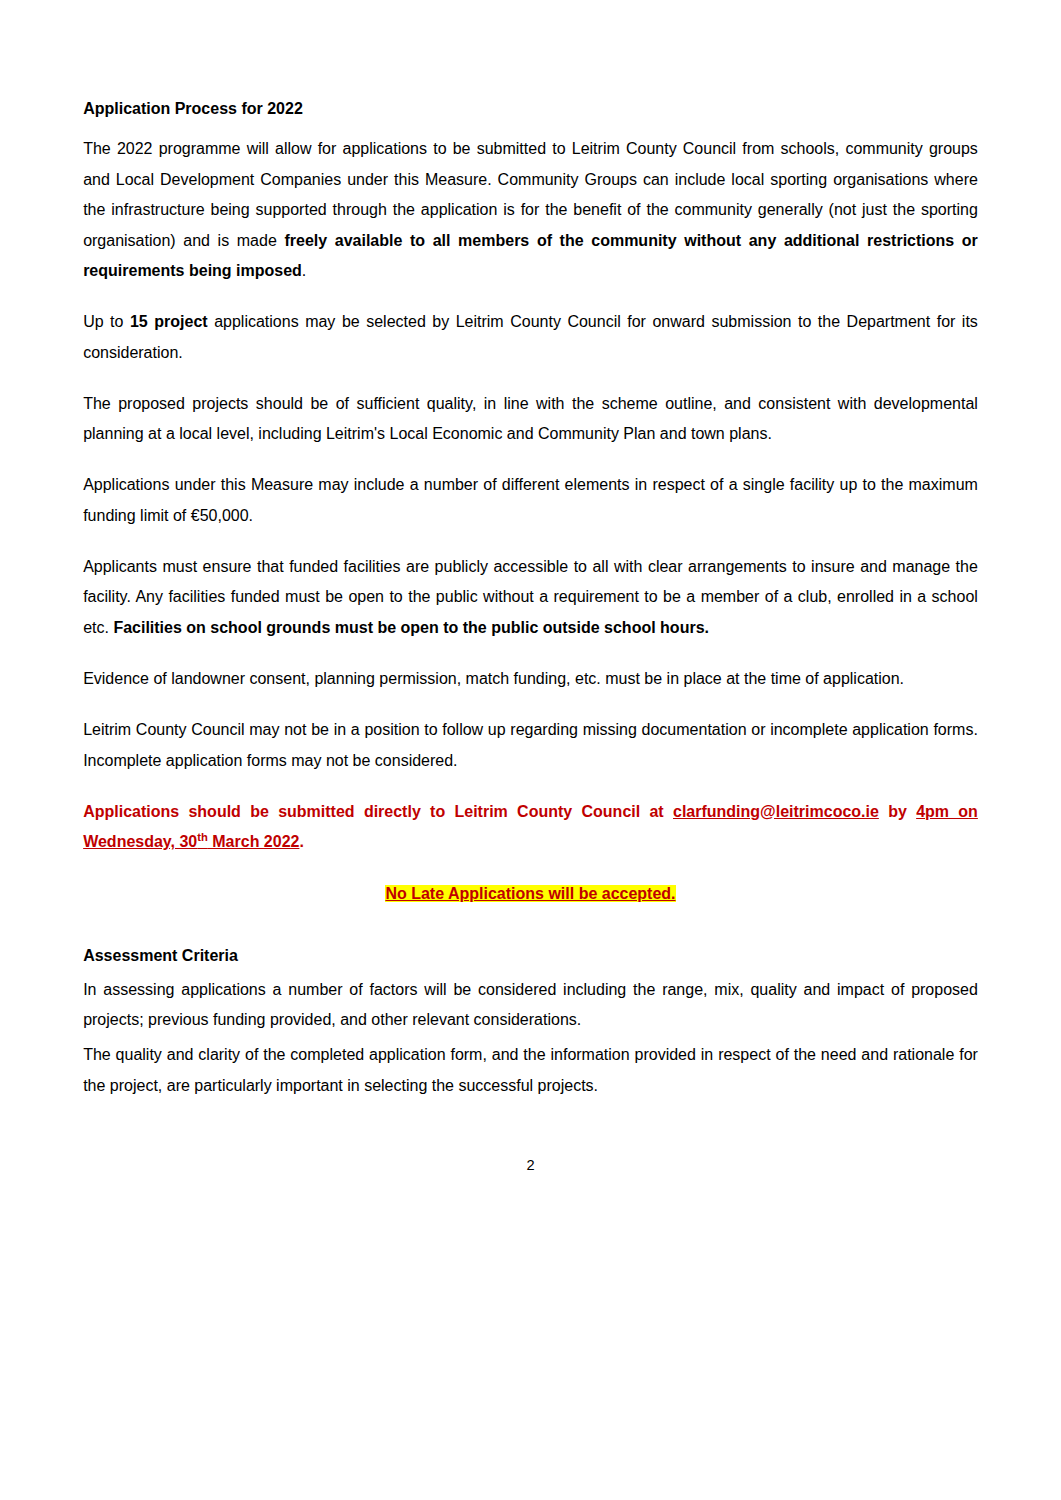Application Process for 2022
The 2022 programme will allow for applications to be submitted to Leitrim County Council from schools, community groups and Local Development Companies under this Measure. Community Groups can include local sporting organisations where the infrastructure being supported through the application is for the benefit of the community generally (not just the sporting organisation) and is made freely available to all members of the community without any additional restrictions or requirements being imposed.
Up to 15 project applications may be selected by Leitrim County Council for onward submission to the Department for its consideration.
The proposed projects should be of sufficient quality, in line with the scheme outline, and consistent with developmental planning at a local level, including Leitrim's Local Economic and Community Plan and town plans.
Applications under this Measure may include a number of different elements in respect of a single facility up to the maximum funding limit of €50,000.
Applicants must ensure that funded facilities are publicly accessible to all with clear arrangements to insure and manage the facility. Any facilities funded must be open to the public without a requirement to be a member of a club, enrolled in a school etc. Facilities on school grounds must be open to the public outside school hours.
Evidence of landowner consent, planning permission, match funding, etc. must be in place at the time of application.
Leitrim County Council may not be in a position to follow up regarding missing documentation or incomplete application forms. Incomplete application forms may not be considered.
Applications should be submitted directly to Leitrim County Council at clarfunding@leitrimcoco.ie by 4pm on Wednesday, 30th March 2022.
No Late Applications will be accepted.
Assessment Criteria
In assessing applications a number of factors will be considered including the range, mix, quality and impact of proposed projects; previous funding provided, and other relevant considerations.
The quality and clarity of the completed application form, and the information provided in respect of the need and rationale for the project, are particularly important in selecting the successful projects.
2